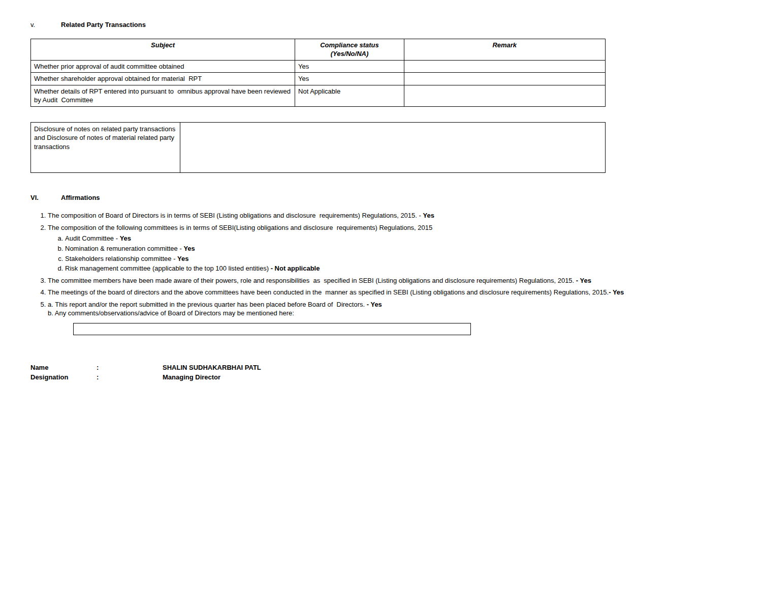v. Related Party Transactions
| Subject | Compliance status (Yes/No/NA) | Remark |
| --- | --- | --- |
| Whether prior approval of audit committee obtained | Yes | |
| Whether shareholder approval obtained for material RPT | Yes | |
| Whether details of RPT entered into pursuant to omnibus approval have been reviewed by Audit Committee | Not Applicable | |
| Disclosure of notes on related party transactions and Disclosure of notes of material related party transactions | |
VI. Affirmations
The composition of Board of Directors is in terms of SEBI (Listing obligations and disclosure requirements) Regulations, 2015. - Yes
The composition of the following committees is in terms of SEBI(Listing obligations and disclosure requirements) Regulations, 2015
Audit Committee - Yes
Nomination & remuneration committee - Yes
Stakeholders relationship committee - Yes
Risk management committee (applicable to the top 100 listed entities) - Not applicable
The committee members have been made aware of their powers, role and responsibilities as specified in SEBI (Listing obligations and disclosure requirements) Regulations, 2015. - Yes
The meetings of the board of directors and the above committees have been conducted in the manner as specified in SEBI (Listing obligations and disclosure requirements) Regulations, 2015.- Yes
a. This report and/or the report submitted in the previous quarter has been placed before Board of Directors. - Yes
b. Any comments/observations/advice of Board of Directors may be mentioned here:
| Name | : | SHALIN SUDHAKARBHAI PATL |
| Designation | : | Managing Director |